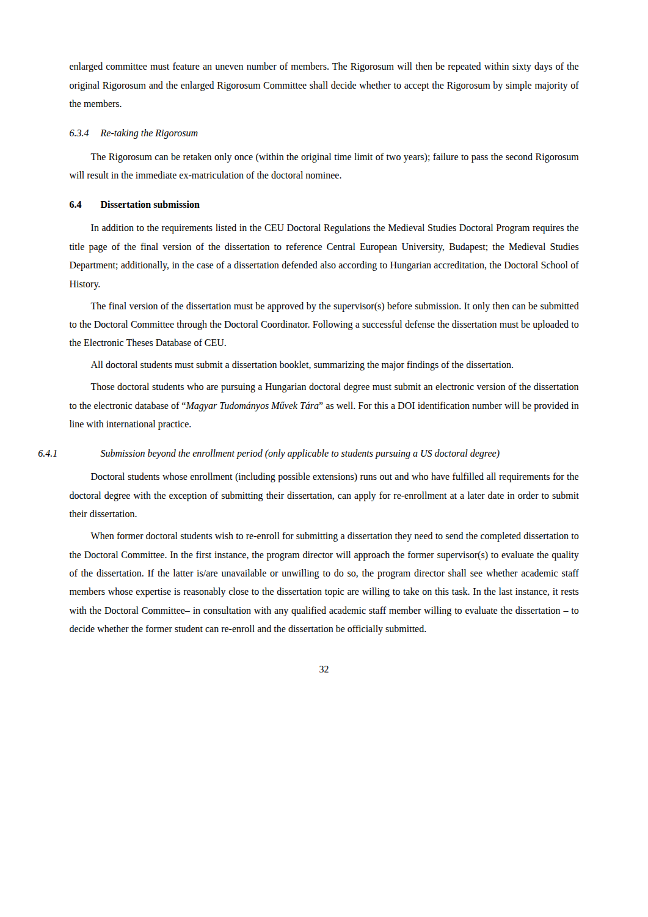enlarged committee must feature an uneven number of members. The Rigorosum will then be repeated within sixty days of the original Rigorosum and the enlarged Rigorosum Committee shall decide whether to accept the Rigorosum by simple majority of the members.
6.3.4 Re-taking the Rigorosum
The Rigorosum can be retaken only once (within the original time limit of two years); failure to pass the second Rigorosum will result in the immediate ex-matriculation of the doctoral nominee.
6.4 Dissertation submission
In addition to the requirements listed in the CEU Doctoral Regulations the Medieval Studies Doctoral Program requires the title page of the final version of the dissertation to reference Central European University, Budapest; the Medieval Studies Department; additionally, in the case of a dissertation defended also according to Hungarian accreditation, the Doctoral School of History.
The final version of the dissertation must be approved by the supervisor(s) before submission. It only then can be submitted to the Doctoral Committee through the Doctoral Coordinator. Following a successful defense the dissertation must be uploaded to the Electronic Theses Database of CEU.
All doctoral students must submit a dissertation booklet, summarizing the major findings of the dissertation.
Those doctoral students who are pursuing a Hungarian doctoral degree must submit an electronic version of the dissertation to the electronic database of “Magyar Tudományos Művek Tára” as well. For this a DOI identification number will be provided in line with international practice.
6.4.1 Submission beyond the enrollment period (only applicable to students pursuing a US doctoral degree)
Doctoral students whose enrollment (including possible extensions) runs out and who have fulfilled all requirements for the doctoral degree with the exception of submitting their dissertation, can apply for re-enrollment at a later date in order to submit their dissertation.
When former doctoral students wish to re-enroll for submitting a dissertation they need to send the completed dissertation to the Doctoral Committee. In the first instance, the program director will approach the former supervisor(s) to evaluate the quality of the dissertation. If the latter is/are unavailable or unwilling to do so, the program director shall see whether academic staff members whose expertise is reasonably close to the dissertation topic are willing to take on this task. In the last instance, it rests with the Doctoral Committee– in consultation with any qualified academic staff member willing to evaluate the dissertation – to decide whether the former student can re-enroll and the dissertation be officially submitted.
32